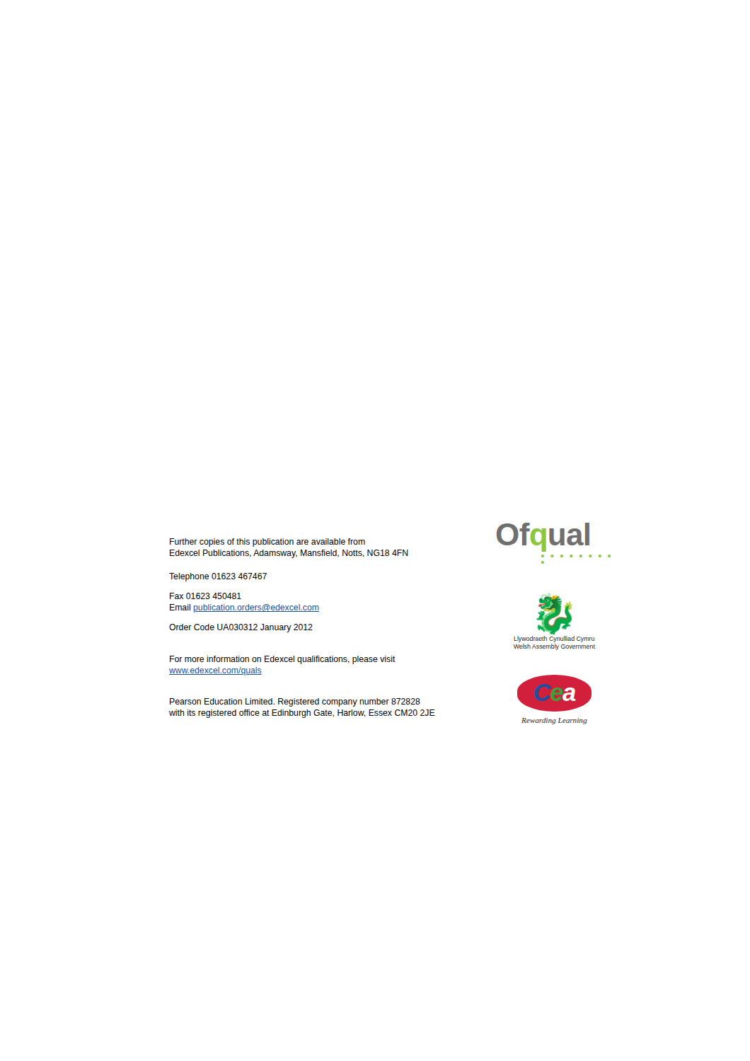Further copies of this publication are available from
Edexcel Publications, Adamsway, Mansfield, Notts, NG18 4FN
Telephone 01623 467467
Fax 01623 450481
Email publication.orders@edexcel.com
Order Code UA030312 January 2012
For more information on Edexcel qualifications, please visit
www.edexcel.com/quals
Pearson Education Limited. Registered company number 872828
with its registered office at Edinburgh Gate, Harlow, Essex CM20 2JE
Ofqual
• • • • • • • • •
🐉
Llywodraeth Cynulliad Cymru
Welsh Assembly Government
Cea
Rewarding Learning